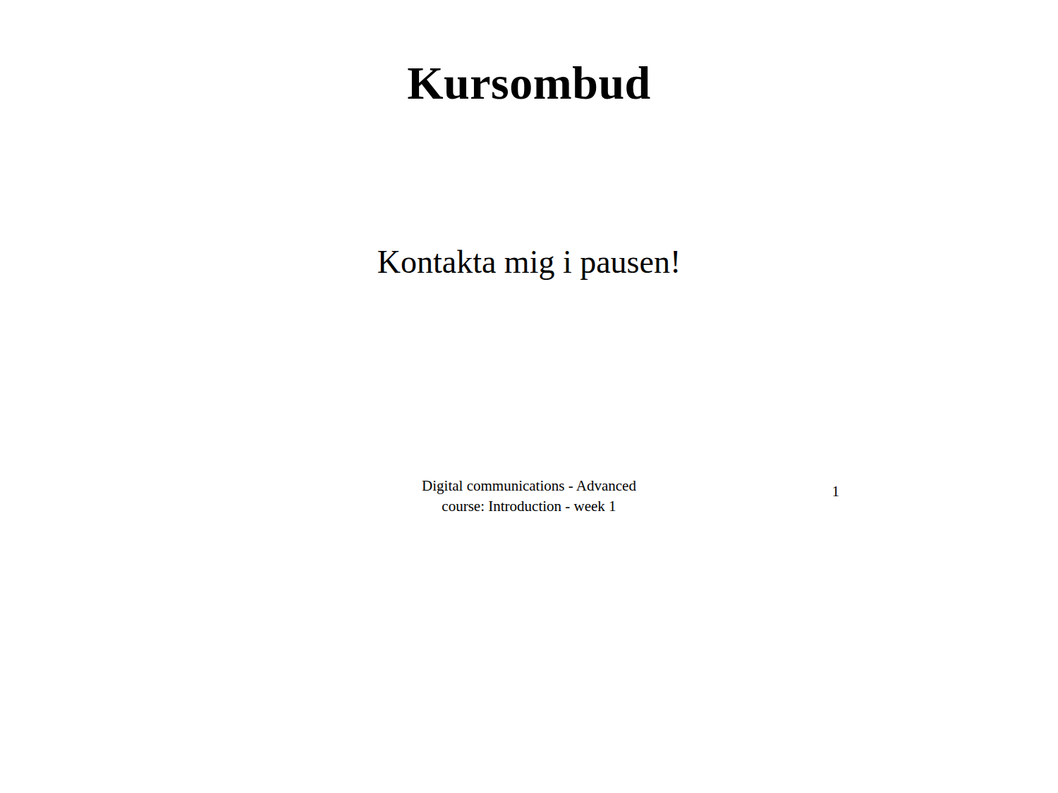Kursombud
Kontakta mig i pausen!
Digital communications - Advanced
course: Introduction - week 1
1